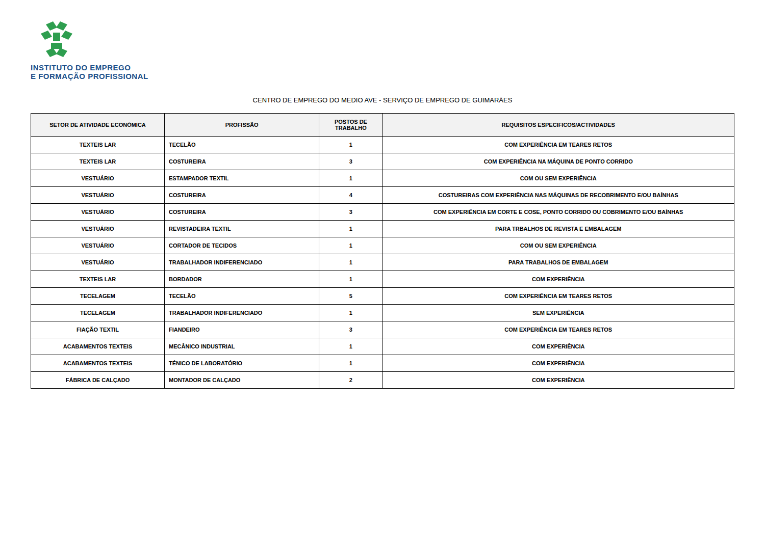INSTITUTO DO EMPREGO
E FORMAÇÃO PROFISSIONAL
CENTRO DE EMPREGO DO MEDIO AVE - SERVIÇO DE EMPREGO DE GUIMARÃES
| SETOR DE ATIVIDADE ECONÓMICA | PROFISSÃO | POSTOS DE TRABALHO | REQUISITOS ESPECIFICOS/ACTIVIDADES |
| --- | --- | --- | --- |
| TEXTEIS LAR | TECELÃO | 1 | COM EXPERIÊNCIA EM TEARES RETOS |
| TEXTEIS LAR | COSTUREIRA | 3 | COM EXPERIÊNCIA NA MÁQUINA DE PONTO CORRIDO |
| VESTUÁRIO | ESTAMPADOR TEXTIL | 1 | COM OU SEM EXPERIÊNCIA |
| VESTUÁRIO | COSTUREIRA | 4 | COSTUREIRAS COM EXPERIÊNCIA NAS MÁQUINAS DE RECOBRIMENTO E/OU BAÍNHAS |
| VESTUÁRIO | COSTUREIRA | 3 | COM EXPERIÊNCIA EM CORTE E COSE, PONTO CORRIDO OU COBRIMENTO E/OU BAÍNHAS |
| VESTUÁRIO | REVISTADEIRA TEXTIL | 1 | PARA TRBALHOS DE REVISTA E EMBALAGEM |
| VESTUÁRIO | CORTADOR DE TECIDOS | 1 | COM OU SEM EXPERIÊNCIA |
| VESTUÁRIO | TRABALHADOR INDIFERENCIADO | 1 | PARA TRABALHOS DE EMBALAGEM |
| TEXTEIS LAR | BORDADOR | 1 | COM EXPERIÊNCIA |
| TECELAGEM | TECELÃO | 5 | COM EXPERIÊNCIA EM TEARES RETOS |
| TECELAGEM | TRABALHADOR INDIFERENCIADO | 1 | SEM EXPERIÊNCIA |
| FIAÇÃO TEXTIL | FIANDEIRO | 3 | COM EXPERIÊNCIA EM TEARES RETOS |
| ACABAMENTOS TEXTEIS | MECÂNICO INDUSTRIAL | 1 | COM EXPERIÊNCIA |
| ACABAMENTOS TEXTEIS | TÉNICO DE LABORATÓRIO | 1 | COM EXPERIÊNCIA |
| FÁBRICA DE CALÇADO | MONTADOR DE CALÇADO | 2 | COM EXPERIÊNCIA |